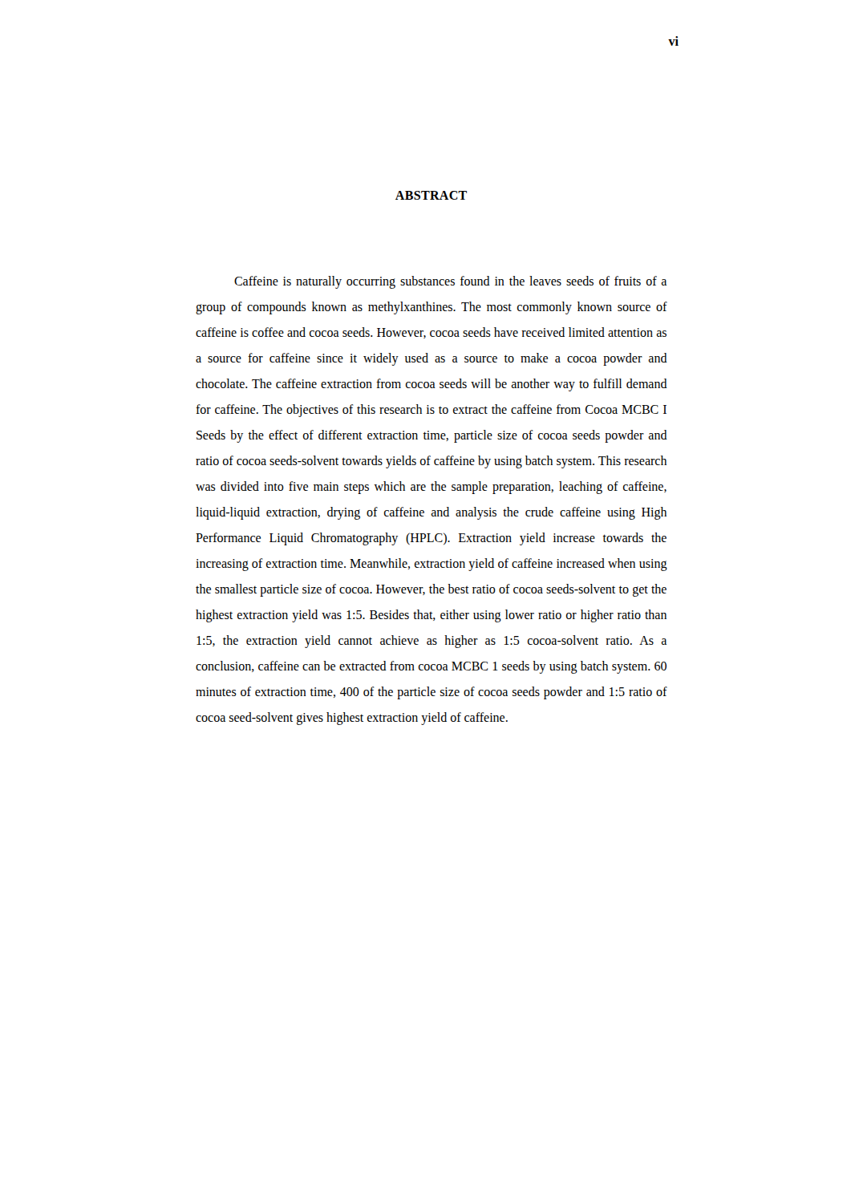vi
ABSTRACT
Caffeine is naturally occurring substances found in the leaves seeds of fruits of a group of compounds known as methylxanthines. The most commonly known source of caffeine is coffee and cocoa seeds. However, cocoa seeds have received limited attention as a source for caffeine since it widely used as a source to make a cocoa powder and chocolate. The caffeine extraction from cocoa seeds will be another way to fulfill demand for caffeine. The objectives of this research is to extract the caffeine from Cocoa MCBC I Seeds by the effect of different extraction time, particle size of cocoa seeds powder and ratio of cocoa seeds-solvent towards yields of caffeine by using batch system. This research was divided into five main steps which are the sample preparation, leaching of caffeine, liquid-liquid extraction, drying of caffeine and analysis the crude caffeine using High Performance Liquid Chromatography (HPLC). Extraction yield increase towards the increasing of extraction time. Meanwhile, extraction yield of caffeine increased when using the smallest particle size of cocoa. However, the best ratio of cocoa seeds-solvent to get the highest extraction yield was 1:5. Besides that, either using lower ratio or higher ratio than 1:5, the extraction yield cannot achieve as higher as 1:5 cocoa-solvent ratio. As a conclusion, caffeine can be extracted from cocoa MCBC 1 seeds by using batch system. 60 minutes of extraction time, 400 of the particle size of cocoa seeds powder and 1:5 ratio of cocoa seed-solvent gives highest extraction yield of caffeine.